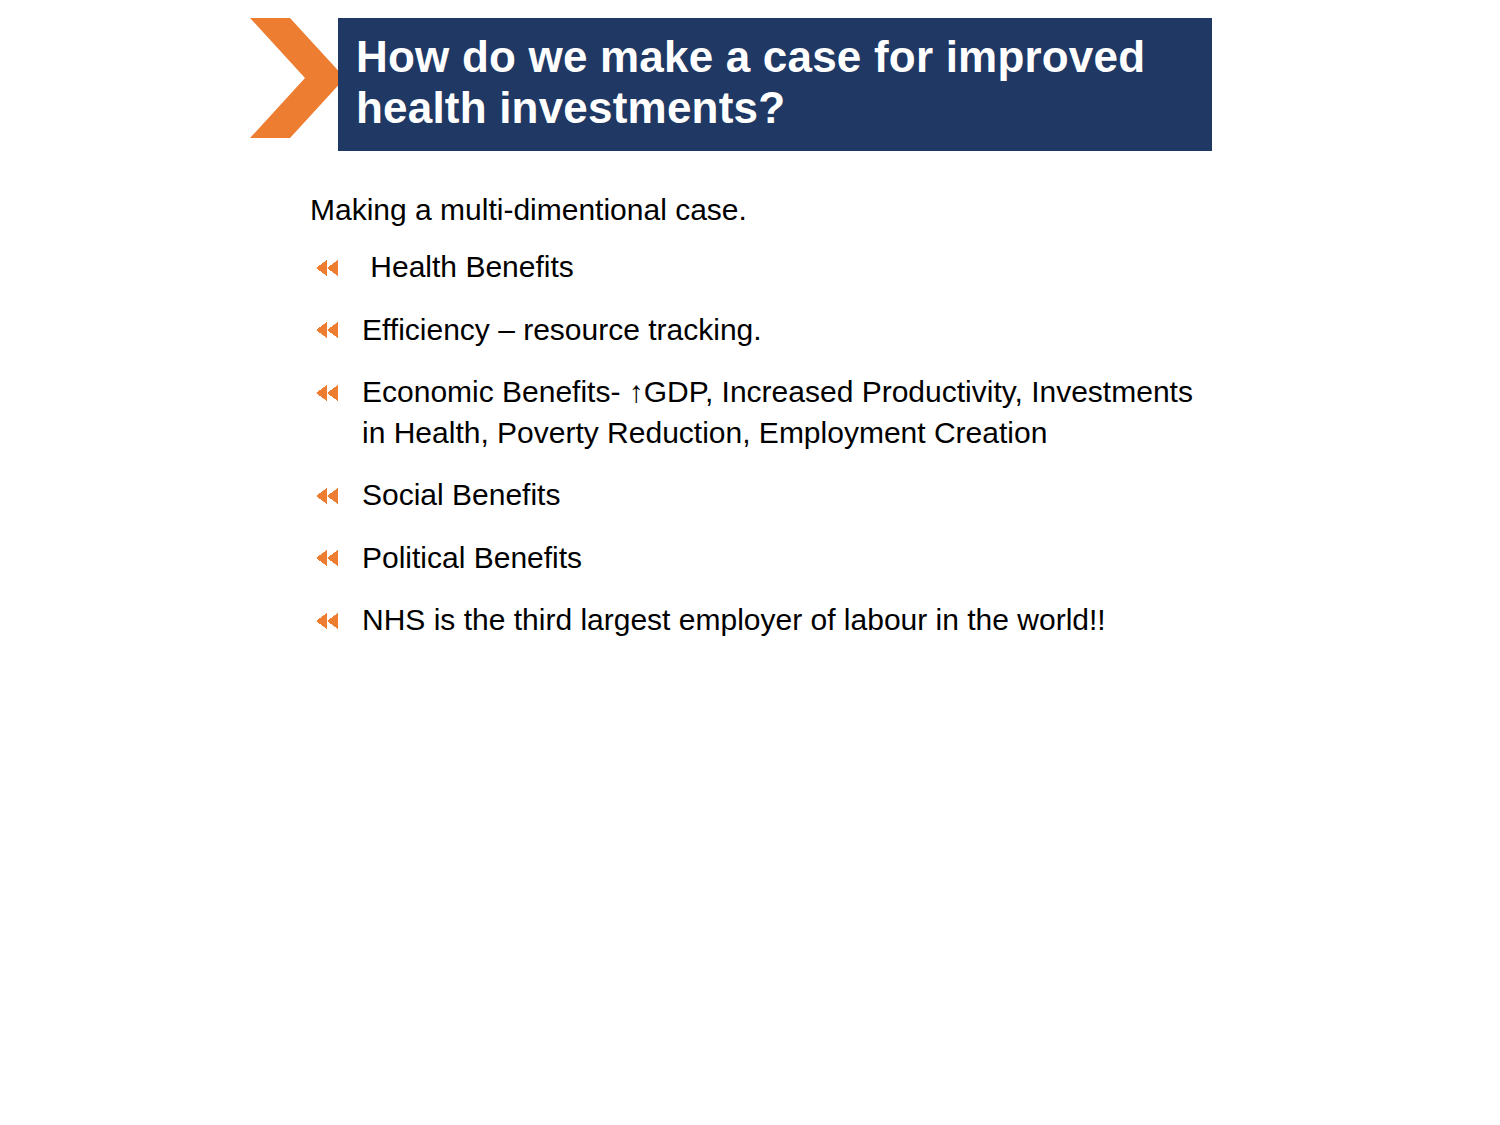How do we make a case for improved health investments?
Making a multi-dimentional case.
Health Benefits
Efficiency – resource tracking.
Economic Benefits- ↑GDP, Increased Productivity, Investments in Health, Poverty Reduction, Employment Creation
Social Benefits
Political Benefits
NHS is the third largest employer of labour in the world!!